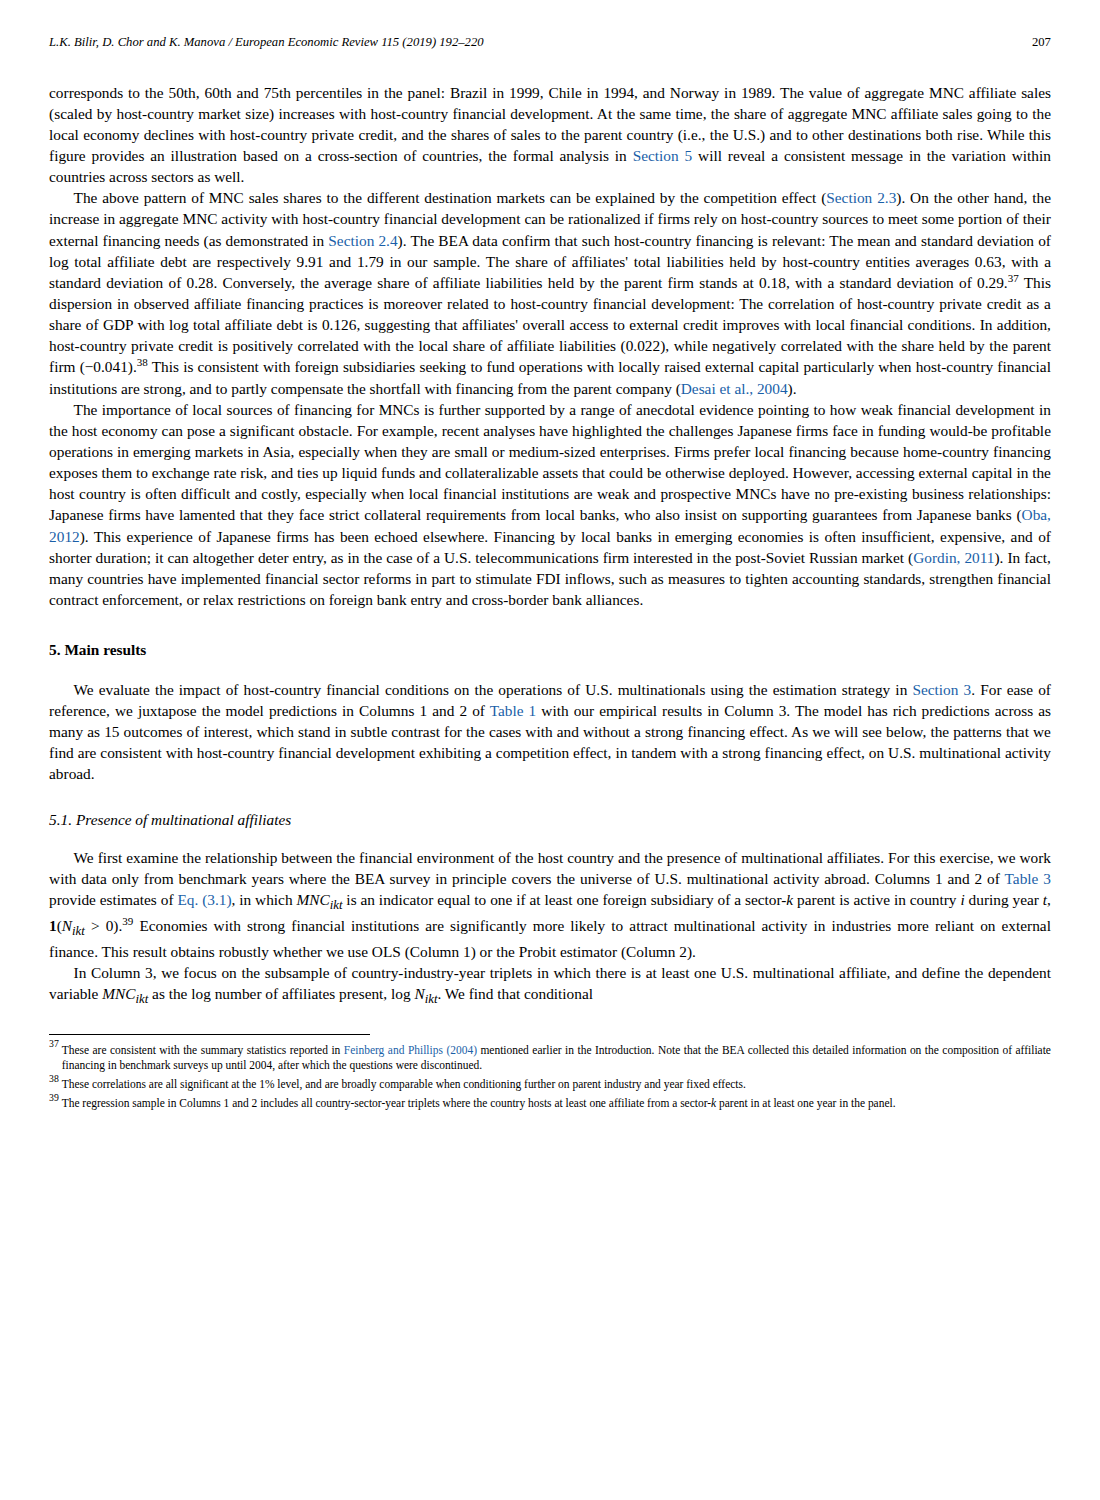L.K. Bilir, D. Chor and K. Manova / European Economic Review 115 (2019) 192–220 207
corresponds to the 50th, 60th and 75th percentiles in the panel: Brazil in 1999, Chile in 1994, and Norway in 1989. The value of aggregate MNC affiliate sales (scaled by host-country market size) increases with host-country financial development. At the same time, the share of aggregate MNC affiliate sales going to the local economy declines with host-country private credit, and the shares of sales to the parent country (i.e., the U.S.) and to other destinations both rise. While this figure provides an illustration based on a cross-section of countries, the formal analysis in Section 5 will reveal a consistent message in the variation within countries across sectors as well.
The above pattern of MNC sales shares to the different destination markets can be explained by the competition effect (Section 2.3). On the other hand, the increase in aggregate MNC activity with host-country financial development can be rationalized if firms rely on host-country sources to meet some portion of their external financing needs (as demonstrated in Section 2.4). The BEA data confirm that such host-country financing is relevant: The mean and standard deviation of log total affiliate debt are respectively 9.91 and 1.79 in our sample. The share of affiliates' total liabilities held by host-country entities averages 0.63, with a standard deviation of 0.28. Conversely, the average share of affiliate liabilities held by the parent firm stands at 0.18, with a standard deviation of 0.29.37 This dispersion in observed affiliate financing practices is moreover related to host-country financial development: The correlation of host-country private credit as a share of GDP with log total affiliate debt is 0.126, suggesting that affiliates' overall access to external credit improves with local financial conditions. In addition, host-country private credit is positively correlated with the local share of affiliate liabilities (0.022), while negatively correlated with the share held by the parent firm (−0.041).38 This is consistent with foreign subsidiaries seeking to fund operations with locally raised external capital particularly when host-country financial institutions are strong, and to partly compensate the shortfall with financing from the parent company (Desai et al., 2004).
The importance of local sources of financing for MNCs is further supported by a range of anecdotal evidence pointing to how weak financial development in the host economy can pose a significant obstacle. For example, recent analyses have highlighted the challenges Japanese firms face in funding would-be profitable operations in emerging markets in Asia, especially when they are small or medium-sized enterprises. Firms prefer local financing because home-country financing exposes them to exchange rate risk, and ties up liquid funds and collateralizable assets that could be otherwise deployed. However, accessing external capital in the host country is often difficult and costly, especially when local financial institutions are weak and prospective MNCs have no pre-existing business relationships: Japanese firms have lamented that they face strict collateral requirements from local banks, who also insist on supporting guarantees from Japanese banks (Oba, 2012). This experience of Japanese firms has been echoed elsewhere. Financing by local banks in emerging economies is often insufficient, expensive, and of shorter duration; it can altogether deter entry, as in the case of a U.S. telecommunications firm interested in the post-Soviet Russian market (Gordin, 2011). In fact, many countries have implemented financial sector reforms in part to stimulate FDI inflows, such as measures to tighten accounting standards, strengthen financial contract enforcement, or relax restrictions on foreign bank entry and cross-border bank alliances.
5. Main results
We evaluate the impact of host-country financial conditions on the operations of U.S. multinationals using the estimation strategy in Section 3. For ease of reference, we juxtapose the model predictions in Columns 1 and 2 of Table 1 with our empirical results in Column 3. The model has rich predictions across as many as 15 outcomes of interest, which stand in subtle contrast for the cases with and without a strong financing effect. As we will see below, the patterns that we find are consistent with host-country financial development exhibiting a competition effect, in tandem with a strong financing effect, on U.S. multinational activity abroad.
5.1. Presence of multinational affiliates
We first examine the relationship between the financial environment of the host country and the presence of multinational affiliates. For this exercise, we work with data only from benchmark years where the BEA survey in principle covers the universe of U.S. multinational activity abroad. Columns 1 and 2 of Table 3 provide estimates of Eq. (3.1), in which MNCikt is an indicator equal to one if at least one foreign subsidiary of a sector-k parent is active in country i during year t, 1(Nikt > 0).39 Economies with strong financial institutions are significantly more likely to attract multinational activity in industries more reliant on external finance. This result obtains robustly whether we use OLS (Column 1) or the Probit estimator (Column 2).
In Column 3, we focus on the subsample of country-industry-year triplets in which there is at least one U.S. multinational affiliate, and define the dependent variable MNCikt as the log number of affiliates present, log Nikt. We find that conditional
37 These are consistent with the summary statistics reported in Feinberg and Phillips (2004) mentioned earlier in the Introduction. Note that the BEA collected this detailed information on the composition of affiliate financing in benchmark surveys up until 2004, after which the questions were discontinued.
38 These correlations are all significant at the 1% level, and are broadly comparable when conditioning further on parent industry and year fixed effects.
39 The regression sample in Columns 1 and 2 includes all country-sector-year triplets where the country hosts at least one affiliate from a sector-k parent in at least one year in the panel.